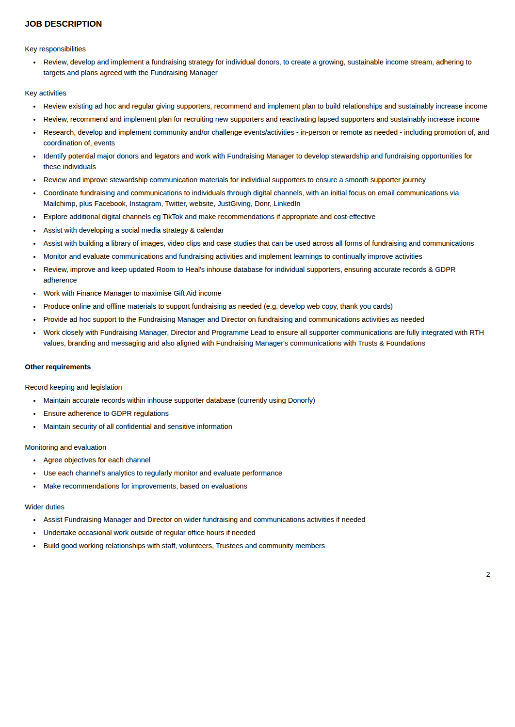JOB DESCRIPTION
Key responsibilities
Review, develop and implement a fundraising strategy for individual donors, to create a growing, sustainable income stream, adhering to targets and plans agreed with the Fundraising Manager
Key activities
Review existing ad hoc and regular giving supporters, recommend and implement plan to build relationships and sustainably increase income
Review, recommend and implement plan for recruiting new supporters and reactivating lapsed supporters and sustainably increase income
Research, develop and implement community and/or challenge events/activities - in-person or remote as needed - including promotion of, and coordination of, events
Identify potential major donors and legators and work with Fundraising Manager to develop stewardship and fundraising opportunities for these individuals
Review and improve stewardship communication materials for individual supporters to ensure a smooth supporter journey
Coordinate fundraising and communications to individuals through digital channels, with an initial focus on email communications via Mailchimp, plus Facebook, Instagram, Twitter, website, JustGiving, Donr, LinkedIn
Explore additional digital channels eg TikTok and make recommendations if appropriate and cost-effective
Assist with developing a social media strategy & calendar
Assist with building a library of images, video clips and case studies that can be used across all forms of fundraising and communications
Monitor and evaluate communications and fundraising activities and implement learnings to continually improve activities
Review, improve and keep updated Room to Heal's inhouse database for individual supporters, ensuring accurate records & GDPR adherence
Work with Finance Manager to maximise Gift Aid income
Produce online and offline materials to support fundraising as needed (e.g. develop web copy, thank you cards)
Provide ad hoc support to the Fundraising Manager and Director on fundraising and communications activities as needed
Work closely with Fundraising Manager, Director and Programme Lead to ensure all supporter communications are fully integrated with RTH values, branding and messaging and also aligned with Fundraising Manager's communications with Trusts & Foundations
Other requirements
Record keeping and legislation
Maintain accurate records within inhouse supporter database (currently using Donorfy)
Ensure adherence to GDPR regulations
Maintain security of all confidential and sensitive information
Monitoring and evaluation
Agree objectives for each channel
Use each channel's analytics to regularly monitor and evaluate performance
Make recommendations for improvements, based on evaluations
Wider duties
Assist Fundraising Manager and Director on wider fundraising and communications activities if needed
Undertake occasional work outside of regular office hours if needed
Build good working relationships with staff, volunteers, Trustees and community members
2